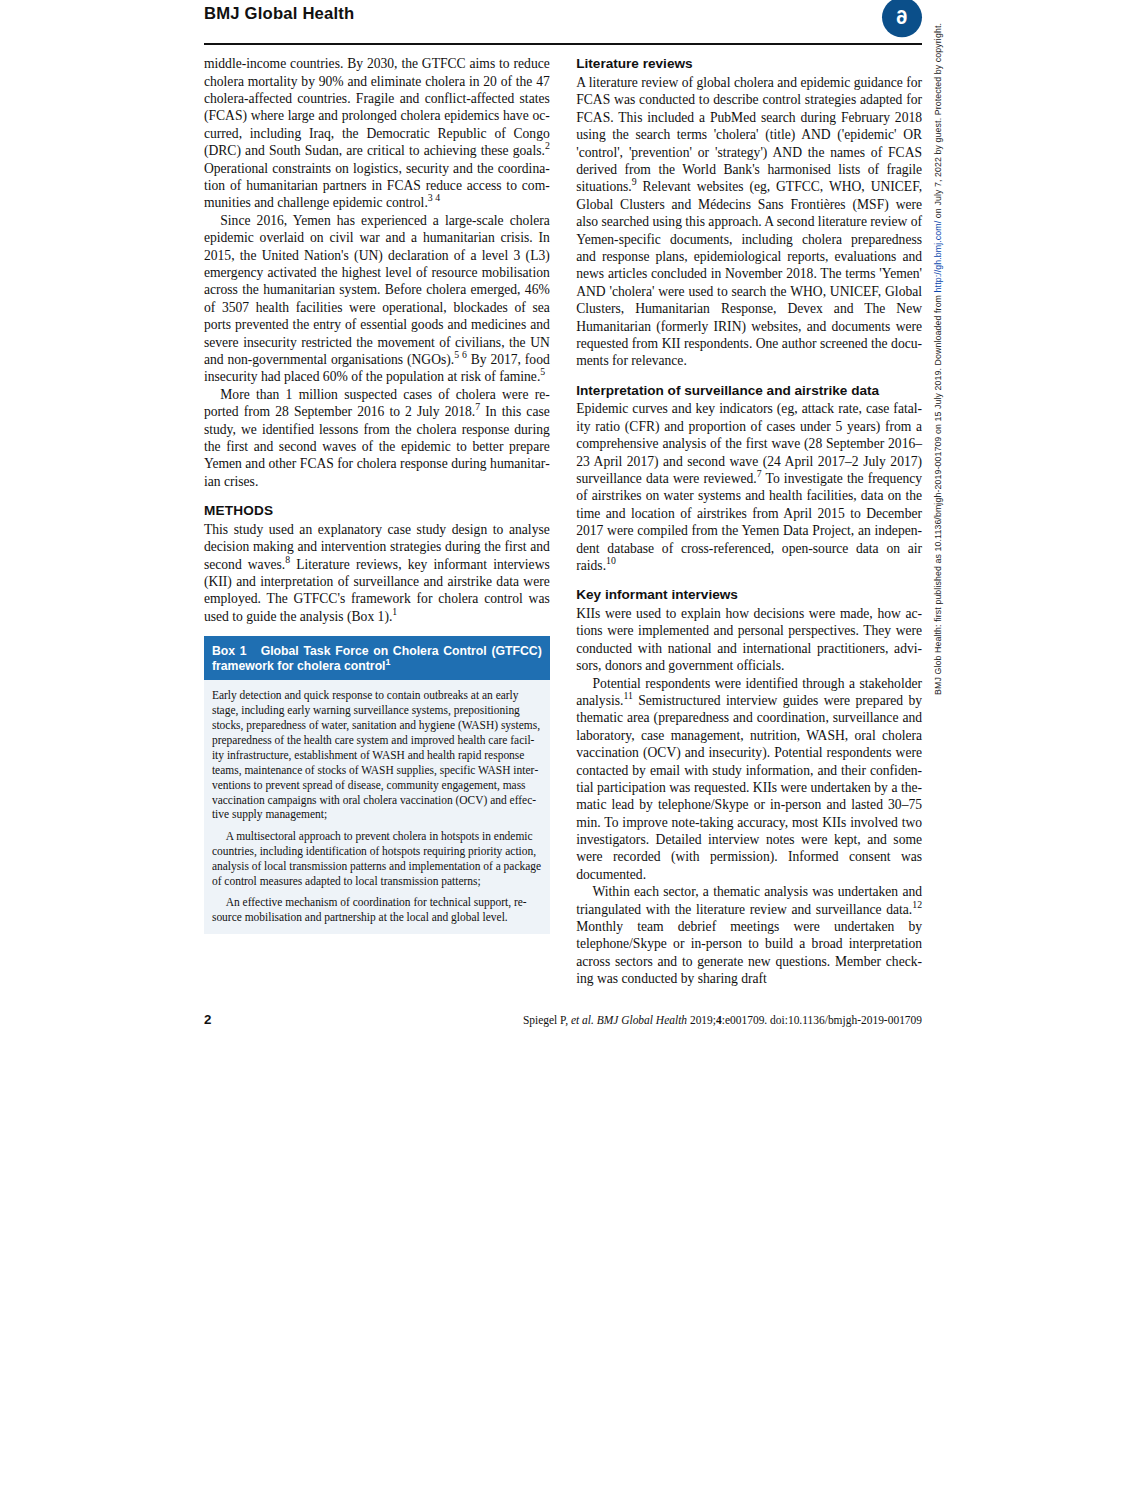BMJ Global Health
6
middle-income countries. By 2030, the GTFCC aims to reduce cholera mortality by 90% and eliminate cholera in 20 of the 47 cholera-affected countries. Fragile and conflict-affected states (FCAS) where large and prolonged cholera epidemics have occurred, including Iraq, the Democratic Republic of Congo (DRC) and South Sudan, are critical to achieving these goals.2 Operational constraints on logistics, security and the coordination of humanitarian partners in FCAS reduce access to communities and challenge epidemic control.3 4
Since 2016, Yemen has experienced a large-scale cholera epidemic overlaid on civil war and a humanitarian crisis. In 2015, the United Nation's (UN) declaration of a level 3 (L3) emergency activated the highest level of resource mobilisation across the humanitarian system. Before cholera emerged, 46% of 3507 health facilities were operational, blockades of sea ports prevented the entry of essential goods and medicines and severe insecurity restricted the movement of civilians, the UN and non-governmental organisations (NGOs).5 6 By 2017, food insecurity had placed 60% of the population at risk of famine.5
More than 1 million suspected cases of cholera were reported from 28 September 2016 to 2 July 2018.7 In this case study, we identified lessons from the cholera response during the first and second waves of the epidemic to better prepare Yemen and other FCAS for cholera response during humanitarian crises.
Methods
This study used an explanatory case study design to analyse decision making and intervention strategies during the first and second waves.8 Literature reviews, key informant interviews (KII) and interpretation of surveillance and airstrike data were employed. The GTFCC's framework for cholera control was used to guide the analysis (Box 1).1
Box 1 Global Task Force on Cholera Control (GTFCC) framework for cholera control1
Early detection and quick response to contain outbreaks at an early stage, including early warning surveillance systems, prepositioning stocks, preparedness of water, sanitation and hygiene (WASH) systems, preparedness of the health care system and improved health care facility infrastructure, establishment of WASH and health rapid response teams, maintenance of stocks of WASH supplies, specific WASH interventions to prevent spread of disease, community engagement, mass vaccination campaigns with oral cholera vaccination (OCV) and effective supply management;
A multisectoral approach to prevent cholera in hotspots in endemic countries, including identification of hotspots requiring priority action, analysis of local transmission patterns and implementation of a package of control measures adapted to local transmission patterns;
An effective mechanism of coordination for technical support, resource mobilisation and partnership at the local and global level.
Literature reviews
A literature review of global cholera and epidemic guidance for FCAS was conducted to describe control strategies adapted for FCAS. This included a PubMed search during February 2018 using the search terms 'cholera' (title) AND ('epidemic' OR 'control', 'prevention' or 'strategy') AND the names of FCAS derived from the World Bank's harmonised lists of fragile situations.9 Relevant websites (eg, GTFCC, WHO, UNICEF, Global Clusters and Médecins Sans Frontières (MSF) were also searched using this approach. A second literature review of Yemen-specific documents, including cholera preparedness and response plans, epidemiological reports, evaluations and news articles concluded in November 2018. The terms 'Yemen' AND 'cholera' were used to search the WHO, UNICEF, Global Clusters, Humanitarian Response, Devex and The New Humanitarian (formerly IRIN) websites, and documents were requested from KII respondents. One author screened the documents for relevance.
Interpretation of surveillance and airstrike data
Epidemic curves and key indicators (eg, attack rate, case fatality ratio (CFR) and proportion of cases under 5 years) from a comprehensive analysis of the first wave (28 September 2016–23 April 2017) and second wave (24 April 2017–2 July 2017) surveillance data were reviewed.7 To investigate the frequency of airstrikes on water systems and health facilities, data on the time and location of airstrikes from April 2015 to December 2017 were compiled from the Yemen Data Project, an independent database of cross-referenced, open-source data on air raids.10
Key informant interviews
KIIs were used to explain how decisions were made, how actions were implemented and personal perspectives. They were conducted with national and international practitioners, advisors, donors and government officials.
Potential respondents were identified through a stakeholder analysis.11 Semistructured interview guides were prepared by thematic area (preparedness and coordination, surveillance and laboratory, case management, nutrition, WASH, oral cholera vaccination (OCV) and insecurity). Potential respondents were contacted by email with study information, and their confidential participation was requested. KIIs were undertaken by a thematic lead by telephone/Skype or in-person and lasted 30–75 min. To improve note-taking accuracy, most KIIs involved two investigators. Detailed interview notes were kept, and some were recorded (with permission). Informed consent was documented.
Within each sector, a thematic analysis was undertaken and triangulated with the literature review and surveillance data.12 Monthly team debrief meetings were undertaken by telephone/Skype or in-person to build a broad interpretation across sectors and to generate new questions. Member checking was conducted by sharing draft
2
Spiegel P, et al. BMJ Global Health 2019;4:e001709. doi:10.1136/bmjgh-2019-001709
BMJ Glob Health: first published as 10.1136/bmjgh-2019-001709 on 15 July 2019. Downloaded from http://gh.bmj.com/ on July 7, 2022 by guest. Protected by copyright.